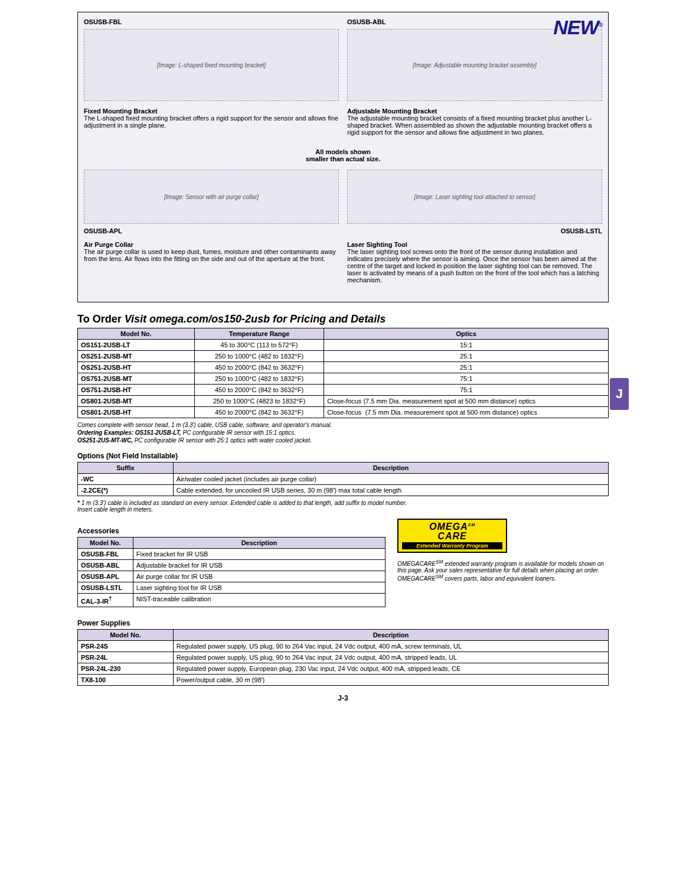NEW®
OSUSB-FBL
[Image: L-shaped fixed mounting bracket]
Fixed Mounting Bracket
The L-shaped fixed mounting bracket offers a rigid support for the sensor and allows fine adjustment in a single plane.
OSUSB-ABL
[Image: Adjustable mounting bracket assembly]
Adjustable Mounting Bracket
The adjustable mounting bracket consists of a fixed mounting bracket plus another L-shaped bracket. When assembled as shown the adjustable mounting bracket offers a rigid support for the sensor and allows fine adjustment in two planes.
All models shown
smaller than actual size.
[Image: Sensor with air purge collar]
OSUSB-APL
Air Purge Collar
The air purge collar is used to keep dust, fumes, moisture and other contaminants away from the lens. Air flows into the fitting on the side and out of the aperture at the front.
[Image: Laser sighting tool attached to sensor]
OSUSB-LSTL
Laser Sighting Tool
The laser sighting tool screws onto the front of the sensor during installation and indicates precisely where the sensor is aiming. Once the sensor has been aimed at the centre of the target and locked in position the laser sighting tool can be removed. The laser is activated by means of a push button on the front of the tool which has a latching mechanism.
To Order Visit omega.com/os150-2usb for Pricing and Details
| Model No. | Temperature Range | Optics |
| --- | --- | --- |
| OS151-2USB-LT | 45 to 300°C (113 to 572°F) | 15:1 |
| OS251-2USB-MT | 250 to 1000°C (482 to 1832°F) | 25:1 |
| OS251-2USB-HT | 450 to 2000°C (842 to 3632°F) | 25:1 |
| OS751-2USB-MT | 250 to 1000°C (482 to 1832°F) | 75:1 |
| OS751-2USB-HT | 450 to 2000°C (842 to 3632°F) | 75:1 |
| OS801-2USB-MT | 250 to 1000°C (4823 to 1832°F) | Close-focus (7.5 mm Dia. measurement spot at 500 mm distance) optics |
| OS801-2USB-HT | 450 to 2000°C (842 to 3632°F) | Close-focus (7.5 mm Dia. measurement spot at 500 mm distance) optics |
Comes complete with sensor head, 1 m (3.3') cable, USB cable, software, and operator's manual.
Ordering Examples: OS151-2USB-LT, PC configurable IR sensor with 15:1 optics.
OS251-2US-MT-WC, PC configurable IR sensor with 25:1 optics with water cooled jacket.
Options (Not Field Installable)
| Suffix | Description |
| --- | --- |
| -WC | Air/water cooled jacket (includes air purge collar) |
| -2.2CE(*) | Cable extended, for uncooled IR USB series, 30 m (98') max total cable length |
* 1 m (3.3') cable is included as standard on every sensor. Extended cable is added to that length, add suffix to model number.
Insert cable length in meters.
Accessories
| Model No. | Description |
| --- | --- |
| OSUSB-FBL | Fixed bracket for IR USB |
| OSUSB-ABL | Adjustable bracket for IR USB |
| OSUSB-APL | Air purge collar for IR USB |
| OSUSB-LSTL | Laser sighting tool for IR USB |
| CAL-3-IR † | NIST-traceable calibration |
OMEGASM
CARE
Extended Warranty Program
OMEGACARESM extended warranty program is available for models shown on this page. Ask your sales representative for full details when placing an order. OMEGACARESM covers parts, labor and equivalent loaners.
Power Supplies
| Model No. | Description |
| --- | --- |
| PSR-24S | Regulated power supply, US plug, 90 to 264 Vac input, 24 Vdc output, 400 mA, screw terminals, UL |
| PSR-24L | Regulated power supply, US plug, 90 to 264 Vac input, 24 Vdc output, 400 mA, stripped leads, UL |
| PSR-24L-230 | Regulated power supply, European plug, 230 Vac input, 24 Vdc output, 400 mA, stripped leads, CE |
| TX8-100 | Power/output cable, 30 m (98') |
J
J-3